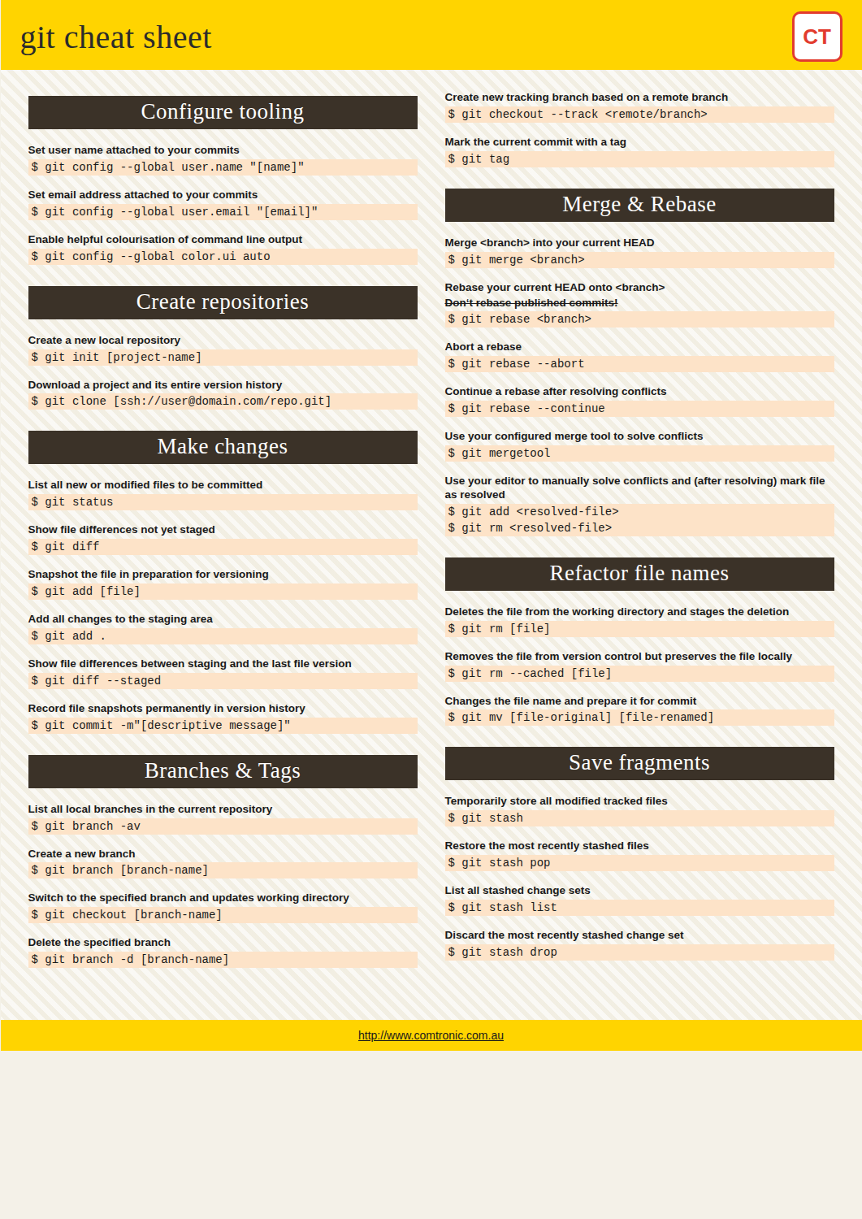git cheat sheet
CT
Configure tooling
Set user name attached to your commits
$ git config --global user.name "[name]"
Set email address attached to your commits
$ git config --global user.email "[email]"
Enable helpful colourisation of command line output
$ git config --global color.ui auto
Create repositories
Create a new local repository
$ git init [project-name]
Download a project and its entire version history
$ git clone [ssh://user@domain.com/repo.git]
Make changes
List all new or modified files to be committed
$ git status
Show file differences not yet staged
$ git diff
Snapshot the file in preparation for versioning
$ git add [file]
Add all changes to the staging area
$ git add .
Show file differences between staging and the last file version
$ git diff --staged
Record file snapshots permanently in version history
$ git commit -m"[descriptive message]"
Branches & Tags
List all local branches in the current repository
$ git branch -av
Create a new branch
$ git branch [branch-name]
Switch to the specified branch and updates working directory
$ git checkout [branch-name]
Delete the specified branch
$ git branch -d [branch-name]
Create new tracking branch based on a remote branch
$ git checkout --track <remote/branch>
Mark the current commit with a tag
$ git tag
Merge & Rebase
Merge <branch> into your current HEAD
$ git merge <branch>
Rebase your current HEAD onto <branch>
Don‘t rebase published commits!
$ git rebase <branch>
Abort a rebase
$ git rebase --abort
Continue a rebase after resolving conflicts
$ git rebase --continue
Use your configured merge tool to solve conflicts
$ git mergetool
Use your editor to manually solve conflicts and (after resolving) mark file as resolved
$ git add <resolved-file> $ git rm <resolved-file>
Refactor file names
Deletes the file from the working directory and stages the deletion
$ git rm [file]
Removes the file from version control but preserves the file locally
$ git rm --cached [file]
Changes the file name and prepare it for commit
$ git mv [file-original] [file-renamed]
Save fragments
Temporarily store all modified tracked files
$ git stash
Restore the most recently stashed files
$ git stash pop
List all stashed change sets
$ git stash list
Discard the most recently stashed change set
$ git stash drop
http://www.comtronic.com.au